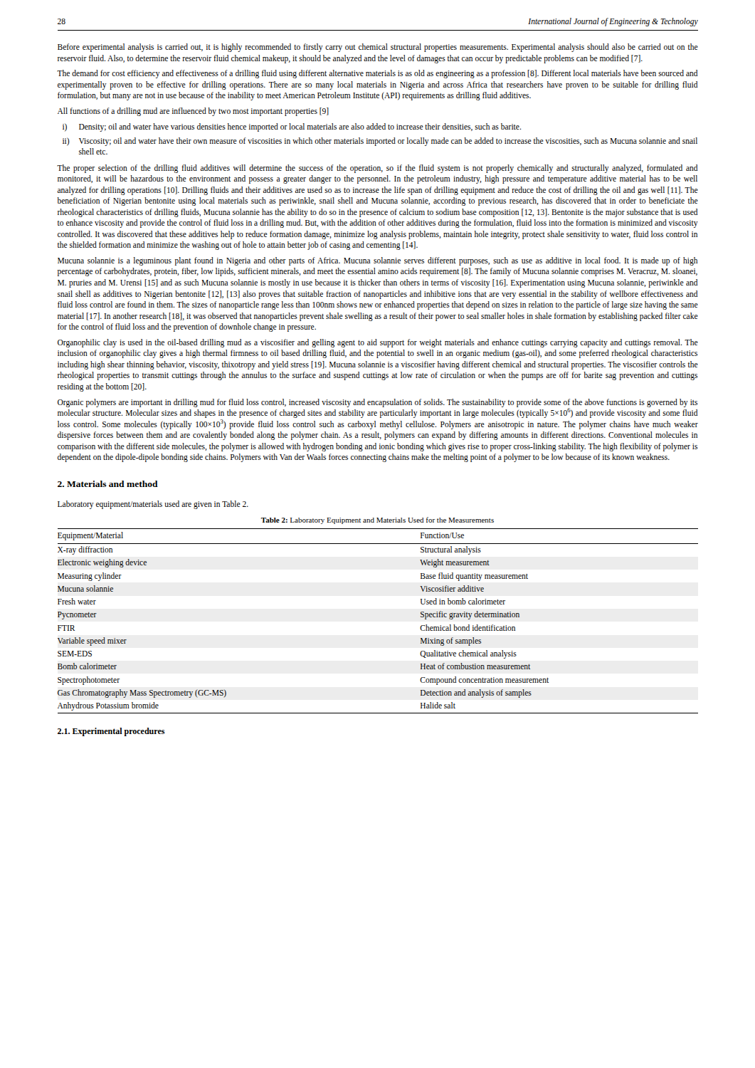28 International Journal of Engineering & Technology
Before experimental analysis is carried out, it is highly recommended to firstly carry out chemical structural properties measurements. Experimental analysis should also be carried out on the reservoir fluid. Also, to determine the reservoir fluid chemical makeup, it should be analyzed and the level of damages that can occur by predictable problems can be modified [7].
The demand for cost efficiency and effectiveness of a drilling fluid using different alternative materials is as old as engineering as a profession [8]. Different local materials have been sourced and experimentally proven to be effective for drilling operations. There are so many local materials in Nigeria and across Africa that researchers have proven to be suitable for drilling fluid formulation, but many are not in use because of the inability to meet American Petroleum Institute (API) requirements as drilling fluid additives.
All functions of a drilling mud are influenced by two most important properties [9]
Density; oil and water have various densities hence imported or local materials are also added to increase their densities, such as barite.
Viscosity; oil and water have their own measure of viscosities in which other materials imported or locally made can be added to increase the viscosities, such as Mucuna solannie and snail shell etc.
The proper selection of the drilling fluid additives will determine the success of the operation, so if the fluid system is not properly chemically and structurally analyzed, formulated and monitored, it will be hazardous to the environment and possess a greater danger to the personnel. In the petroleum industry, high pressure and temperature additive material has to be well analyzed for drilling operations [10]. Drilling fluids and their additives are used so as to increase the life span of drilling equipment and reduce the cost of drilling the oil and gas well [11]. The beneficiation of Nigerian bentonite using local materials such as periwinkle, snail shell and Mucuna solannie, according to previous research, has discovered that in order to beneficiate the rheological characteristics of drilling fluids, Mucuna solannie has the ability to do so in the presence of calcium to sodium base composition [12, 13]. Bentonite is the major substance that is used to enhance viscosity and provide the control of fluid loss in a drilling mud. But, with the addition of other additives during the formulation, fluid loss into the formation is minimized and viscosity controlled. It was discovered that these additives help to reduce formation damage, minimize log analysis problems, maintain hole integrity, protect shale sensitivity to water, fluid loss control in the shielded formation and minimize the washing out of hole to attain better job of casing and cementing [14].
Mucuna solannie is a leguminous plant found in Nigeria and other parts of Africa. Mucuna solannie serves different purposes, such as use as additive in local food. It is made up of high percentage of carbohydrates, protein, fiber, low lipids, sufficient minerals, and meet the essential amino acids requirement [8]. The family of Mucuna solannie comprises M. Veracruz, M. sloanei, M. pruries and M. Urensi [15] and as such Mucuna solannie is mostly in use because it is thicker than others in terms of viscosity [16]. Experimentation using Mucuna solannie, periwinkle and snail shell as additives to Nigerian bentonite [12], [13] also proves that suitable fraction of nanoparticles and inhibitive ions that are very essential in the stability of wellbore effectiveness and fluid loss control are found in them. The sizes of nanoparticle range less than 100nm shows new or enhanced properties that depend on sizes in relation to the particle of large size having the same material [17]. In another research [18], it was observed that nanoparticles prevent shale swelling as a result of their power to seal smaller holes in shale formation by establishing packed filter cake for the control of fluid loss and the prevention of downhole change in pressure.
Organophilic clay is used in the oil-based drilling mud as a viscosifier and gelling agent to aid support for weight materials and enhance cuttings carrying capacity and cuttings removal. The inclusion of organophilic clay gives a high thermal firmness to oil based drilling fluid, and the potential to swell in an organic medium (gas-oil), and some preferred rheological characteristics including high shear thinning behavior, viscosity, thixotropy and yield stress [19]. Mucuna solannie is a viscosifier having different chemical and structural properties. The viscosifier controls the rheological properties to transmit cuttings through the annulus to the surface and suspend cuttings at low rate of circulation or when the pumps are off for barite sag prevention and cuttings residing at the bottom [20].
Organic polymers are important in drilling mud for fluid loss control, increased viscosity and encapsulation of solids. The sustainability to provide some of the above functions is governed by its molecular structure. Molecular sizes and shapes in the presence of charged sites and stability are particularly important in large molecules (typically 5×106) and provide viscosity and some fluid loss control. Some molecules (typically 100×103) provide fluid loss control such as carboxyl methyl cellulose. Polymers are anisotropic in nature. The polymer chains have much weaker dispersive forces between them and are covalently bonded along the polymer chain. As a result, polymers can expand by differing amounts in different directions. Conventional molecules in comparison with the different side molecules, the polymer is allowed with hydrogen bonding and ionic bonding which gives rise to proper cross-linking stability. The high flexibility of polymer is dependent on the dipole-dipole bonding side chains. Polymers with Van der Waals forces connecting chains make the melting point of a polymer to be low because of its known weakness.
2. Materials and method
Laboratory equipment/materials used are given in Table 2.
Table 2: Laboratory Equipment and Materials Used for the Measurements
| Equipment/Material | Function/Use |
| --- | --- |
| X-ray diffraction | Structural analysis |
| Electronic weighing device | Weight measurement |
| Measuring cylinder | Base fluid quantity measurement |
| Mucuna solannie | Viscosifier additive |
| Fresh water | Used in bomb calorimeter |
| Pycnometer | Specific gravity determination |
| FTIR | Chemical bond identification |
| Variable speed mixer | Mixing of samples |
| SEM-EDS | Qualitative chemical analysis |
| Bomb calorimeter | Heat of combustion measurement |
| Spectrophotometer | Compound concentration measurement |
| Gas Chromatography Mass Spectrometry (GC-MS) | Detection and analysis of samples |
| Anhydrous Potassium bromide | Halide salt |
2.1. Experimental procedures